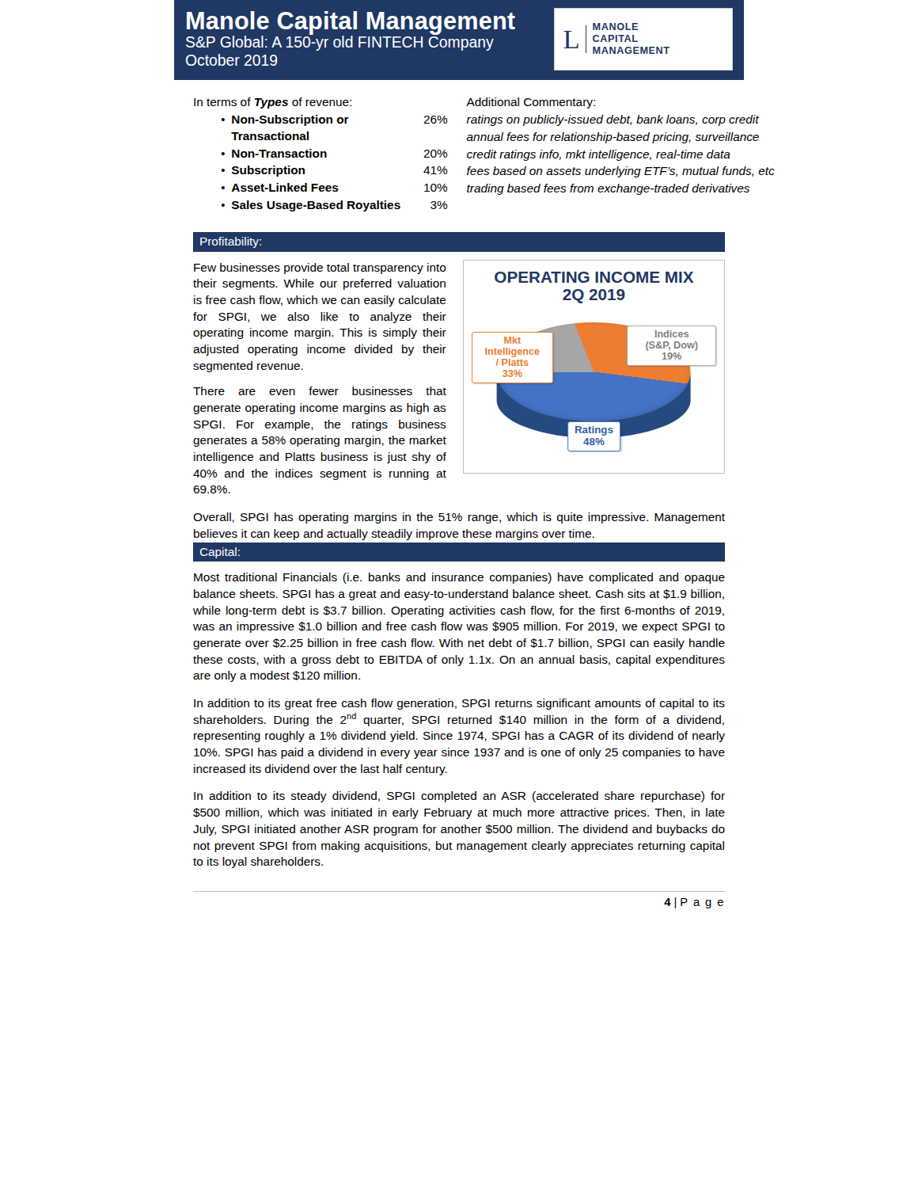Manole Capital Management
S&P Global: A 150-yr old FINTECH Company
October 2019
L
Manole
Capital
Management
In terms of Types of revenue:
•Non-Subscription or Transactional 26%
•Non-Transaction 20%
•Subscription 41%
•Asset-Linked Fees 10%
•Sales Usage-Based Royalties 3%
Additional Commentary:
ratings on publicly-issued debt, bank loans, corp credit
annual fees for relationship-based pricing, surveillance
credit ratings info, mkt intelligence, real-time data
fees based on assets underlying ETF’s, mutual funds, etc
trading based fees from exchange-traded derivatives
Profitability:
Few businesses provide total transparency into their segments. While our preferred valuation is free cash flow, which we can easily calculate for SPGI, we also like to analyze their operating income margin. This is simply their adjusted operating income divided by their segmented revenue.
There are even fewer businesses that generate operating income margins as high as SPGI. For example, the ratings business generates a 58% operating margin, the market intelligence and Platts business is just shy of 40% and the indices segment is running at 69.8%.
OPERATING INCOME MIX
2Q 2019
Ratings
48%
Mkt
Intelligence
/ Platts
33%
Indices
(S&P, Dow)
19%
Overall, SPGI has operating margins in the 51% range, which is quite impressive. Management believes it can keep and actually steadily improve these margins over time.
Capital:
Most traditional Financials (i.e. banks and insurance companies) have complicated and opaque balance sheets. SPGI has a great and easy-to-understand balance sheet. Cash sits at $1.9 billion, while long-term debt is $3.7 billion. Operating activities cash flow, for the first 6-months of 2019, was an impressive $1.0 billion and free cash flow was $905 million. For 2019, we expect SPGI to generate over $2.25 billion in free cash flow. With net debt of $1.7 billion, SPGI can easily handle these costs, with a gross debt to EBITDA of only 1.1x. On an annual basis, capital expenditures are only a modest $120 million.
In addition to its great free cash flow generation, SPGI returns significant amounts of capital to its shareholders. During the 2nd quarter, SPGI returned $140 million in the form of a dividend, representing roughly a 1% dividend yield. Since 1974, SPGI has a CAGR of its dividend of nearly 10%. SPGI has paid a dividend in every year since 1937 and is one of only 25 companies to have increased its dividend over the last half century.
In addition to its steady dividend, SPGI completed an ASR (accelerated share repurchase) for $500 million, which was initiated in early February at much more attractive prices. Then, in late July, SPGI initiated another ASR program for another $500 million. The dividend and buybacks do not prevent SPGI from making acquisitions, but management clearly appreciates returning capital to its loyal shareholders.
4 | P a g e